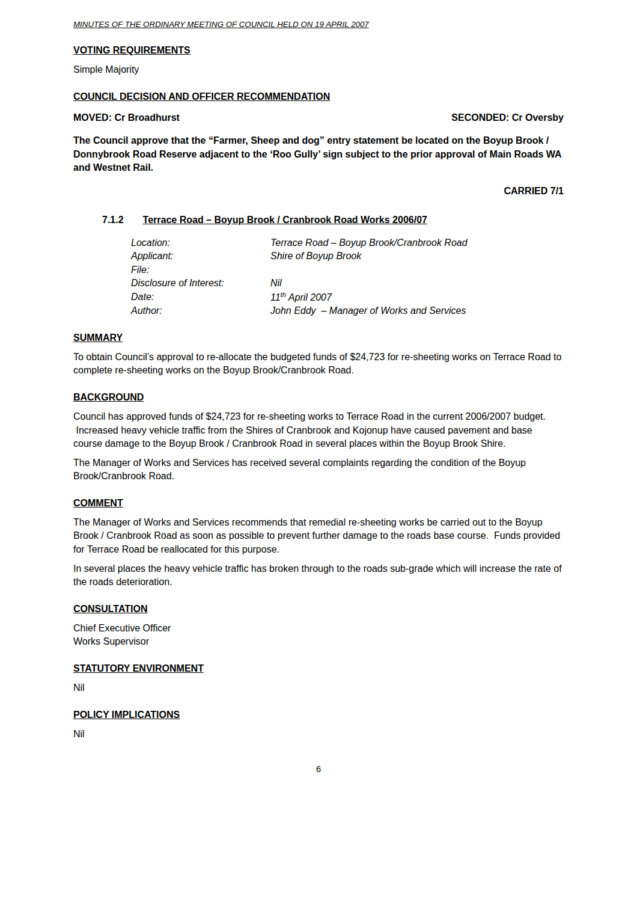MINUTES OF THE ORDINARY MEETING OF COUNCIL HELD ON 19 APRIL 2007
VOTING REQUIREMENTS
Simple Majority
COUNCIL DECISION AND OFFICER RECOMMENDATION
MOVED: Cr Broadhurst SECONDED: Cr Oversby
The Council approve that the “Farmer, Sheep and dog” entry statement be located on the Boyup Brook / Donnybrook Road Reserve adjacent to the ‘Roo Gully’ sign subject to the prior approval of Main Roads WA and Westnet Rail.
CARRIED 7/1
7.1.2 Terrace Road – Boyup Brook / Cranbrook Road Works 2006/07
| Location: | Terrace Road – Boyup Brook/Cranbrook Road |
| Applicant: | Shire of Boyup Brook |
| File: | |
| Disclosure of Interest: | Nil |
| Date: | 11 th April 2007 |
| Author: | John Eddy – Manager of Works and Services |
SUMMARY
To obtain Council’s approval to re-allocate the budgeted funds of $24,723 for re-sheeting works on Terrace Road to complete re-sheeting works on the Boyup Brook/Cranbrook Road.
BACKGROUND
Council has approved funds of $24,723 for re-sheeting works to Terrace Road in the current 2006/2007 budget. Increased heavy vehicle traffic from the Shires of Cranbrook and Kojonup have caused pavement and base course damage to the Boyup Brook / Cranbrook Road in several places within the Boyup Brook Shire.
The Manager of Works and Services has received several complaints regarding the condition of the Boyup Brook/Cranbrook Road.
COMMENT
The Manager of Works and Services recommends that remedial re-sheeting works be carried out to the Boyup Brook / Cranbrook Road as soon as possible to prevent further damage to the roads base course. Funds provided for Terrace Road be reallocated for this purpose.
In several places the heavy vehicle traffic has broken through to the roads sub-grade which will increase the rate of the roads deterioration.
CONSULTATION
Chief Executive Officer
Works Supervisor
STATUTORY ENVIRONMENT
Nil
POLICY IMPLICATIONS
Nil
6